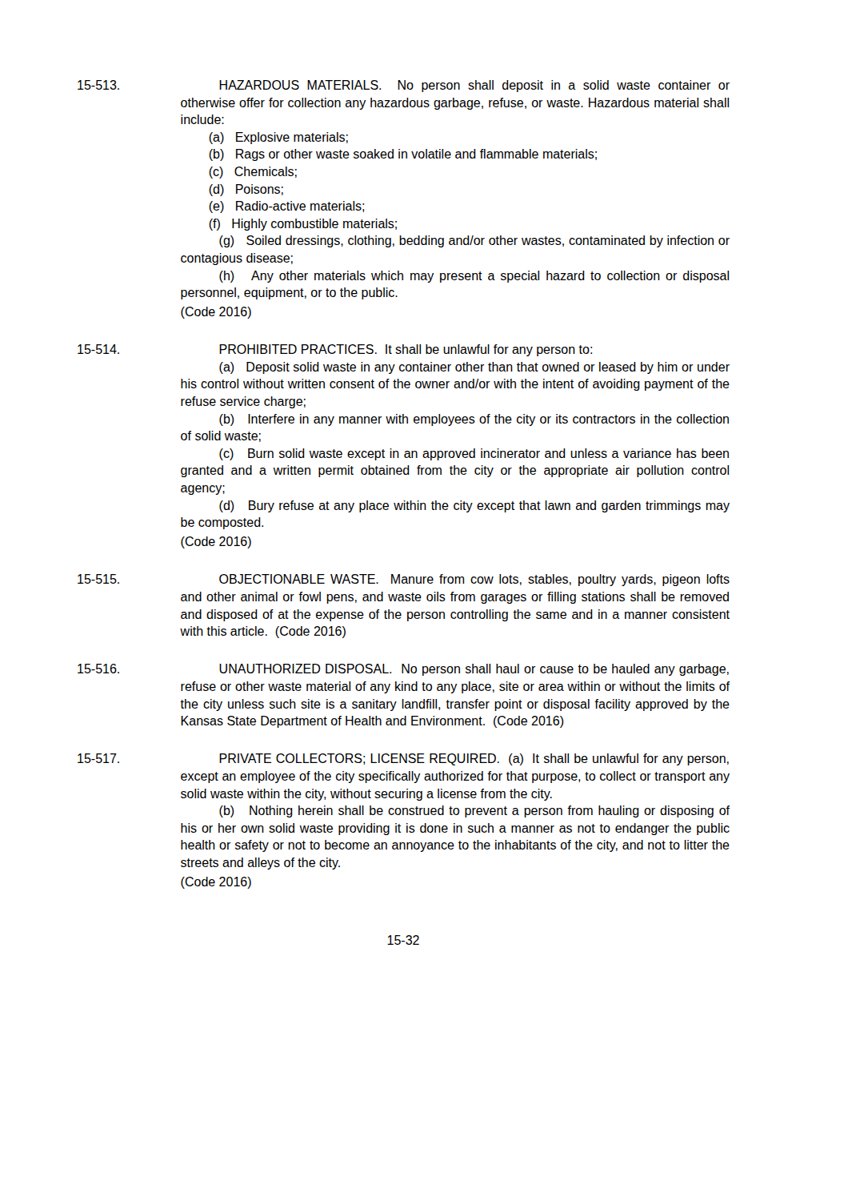15-513.
HAZARDOUS MATERIALS. No person shall deposit in a solid waste container or otherwise offer for collection any hazardous garbage, refuse, or waste. Hazardous material shall include:
(a) Explosive materials;
(b) Rags or other waste soaked in volatile and flammable materials;
(c) Chemicals;
(d) Poisons;
(e) Radio-active materials;
(f) Highly combustible materials;
(g) Soiled dressings, clothing, bedding and/or other wastes, contaminated by infection or contagious disease; (h) Any other materials which may present a special hazard to collection or disposal personnel, equipment, or to the public. (Code 2016)
15-514.
PROHIBITED PRACTICES. It shall be unlawful for any person to: (a) Deposit solid waste in any container other than that owned or leased by him or under his control without written consent of the owner and/or with the intent of avoiding payment of the refuse service charge; (b) Interfere in any manner with employees of the city or its contractors in the collection of solid waste; (c) Burn solid waste except in an approved incinerator and unless a variance has been granted and a written permit obtained from the city or the appropriate air pollution control agency; (d) Bury refuse at any place within the city except that lawn and garden trimmings may be composted. (Code 2016)
15-515.
OBJECTIONABLE WASTE. Manure from cow lots, stables, poultry yards, pigeon lofts and other animal or fowl pens, and waste oils from garages or filling stations shall be removed and disposed of at the expense of the person controlling the same and in a manner consistent with this article. (Code 2016)
15-516.
UNAUTHORIZED DISPOSAL. No person shall haul or cause to be hauled any garbage, refuse or other waste material of any kind to any place, site or area within or without the limits of the city unless such site is a sanitary landfill, transfer point or disposal facility approved by the Kansas State Department of Health and Environment. (Code 2016)
15-517.
PRIVATE COLLECTORS; LICENSE REQUIRED. (a) It shall be unlawful for any person, except an employee of the city specifically authorized for that purpose, to collect or transport any solid waste within the city, without securing a license from the city. (b) Nothing herein shall be construed to prevent a person from hauling or disposing of his or her own solid waste providing it is done in such a manner as not to endanger the public health or safety or not to become an annoyance to the inhabitants of the city, and not to litter the streets and alleys of the city. (Code 2016)
15-32